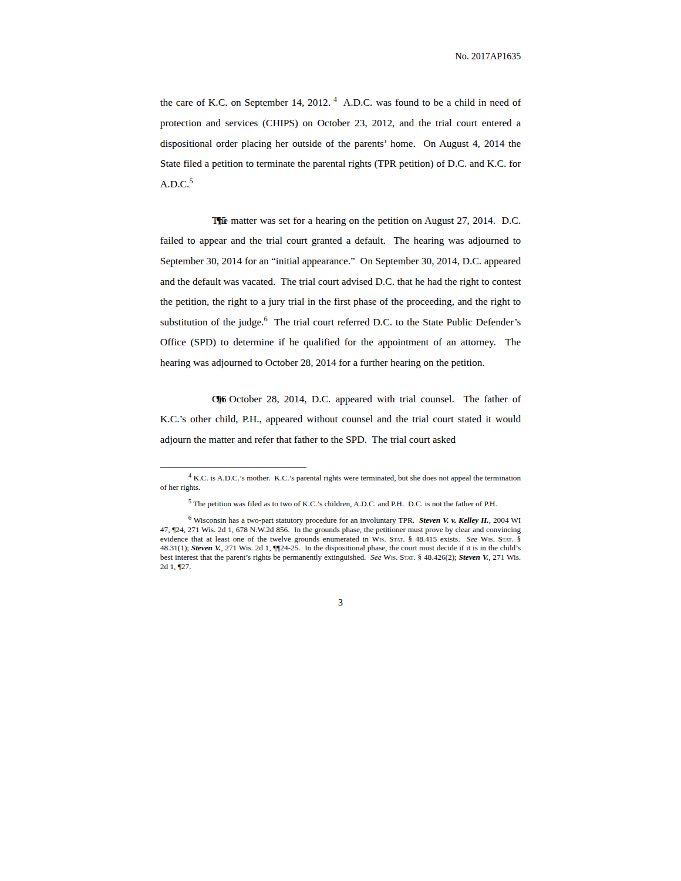No. 2017AP1635
the care of K.C. on September 14, 2012. 4 A.D.C. was found to be a child in need of protection and services (CHIPS) on October 23, 2012, and the trial court entered a dispositional order placing her outside of the parents’ home. On August 4, 2014 the State filed a petition to terminate the parental rights (TPR petition) of D.C. and K.C. for A.D.C.5
¶5 The matter was set for a hearing on the petition on August 27, 2014. D.C. failed to appear and the trial court granted a default. The hearing was adjourned to September 30, 2014 for an “initial appearance.” On September 30, 2014, D.C. appeared and the default was vacated. The trial court advised D.C. that he had the right to contest the petition, the right to a jury trial in the first phase of the proceeding, and the right to substitution of the judge.6 The trial court referred D.C. to the State Public Defender’s Office (SPD) to determine if he qualified for the appointment of an attorney. The hearing was adjourned to October 28, 2014 for a further hearing on the petition.
¶6 On October 28, 2014, D.C. appeared with trial counsel. The father of K.C.’s other child, P.H., appeared without counsel and the trial court stated it would adjourn the matter and refer that father to the SPD. The trial court asked
4 K.C. is A.D.C.’s mother. K.C.’s parental rights were terminated, but she does not appeal the termination of her rights.
5 The petition was filed as to two of K.C.’s children, A.D.C. and P.H. D.C. is not the father of P.H.
6 Wisconsin has a two-part statutory procedure for an involuntary TPR. Steven V. v. Kelley H., 2004 WI 47, ¶24, 271 Wis. 2d 1, 678 N.W.2d 856. In the grounds phase, the petitioner must prove by clear and convincing evidence that at least one of the twelve grounds enumerated in Wis. Stat. § 48.415 exists. See Wis. Stat. § 48.31(1); Steven V., 271 Wis. 2d 1, ¶¶24-25. In the dispositional phase, the court must decide if it is in the child’s best interest that the parent’s rights be permanently extinguished. See Wis. Stat. § 48.426(2); Steven V., 271 Wis. 2d 1, ¶27.
3